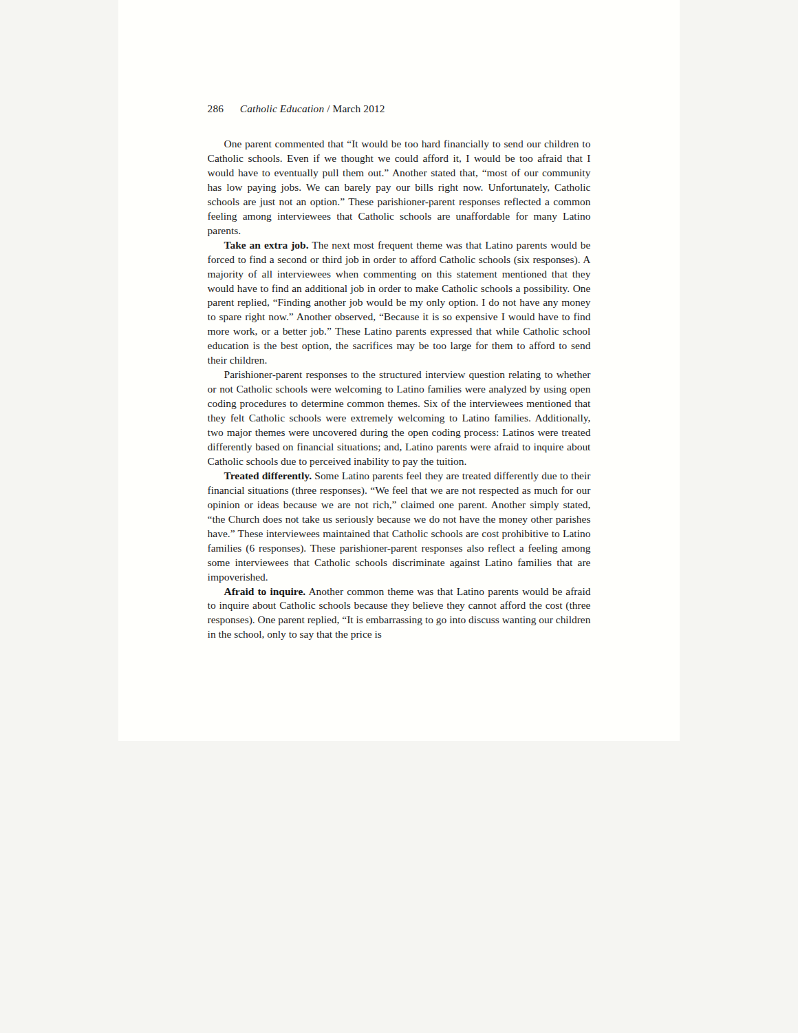286 Catholic Education / March 2012
One parent commented that “It would be too hard financially to send our children to Catholic schools. Even if we thought we could afford it, I would be too afraid that I would have to eventually pull them out.” Another stated that, “most of our community has low paying jobs. We can barely pay our bills right now. Unfortunately, Catholic schools are just not an option.” These parishioner-parent responses reflected a common feeling among interviewees that Catholic schools are unaffordable for many Latino parents.
Take an extra job. The next most frequent theme was that Latino parents would be forced to find a second or third job in order to afford Catholic schools (six responses). A majority of all interviewees when commenting on this statement mentioned that they would have to find an additional job in order to make Catholic schools a possibility. One parent replied, “Finding another job would be my only option. I do not have any money to spare right now.” Another observed, “Because it is so expensive I would have to find more work, or a better job.” These Latino parents expressed that while Catholic school education is the best option, the sacrifices may be too large for them to afford to send their children.
Parishioner-parent responses to the structured interview question relating to whether or not Catholic schools were welcoming to Latino families were analyzed by using open coding procedures to determine common themes. Six of the interviewees mentioned that they felt Catholic schools were extremely welcoming to Latino families. Additionally, two major themes were uncovered during the open coding process: Latinos were treated differently based on financial situations; and, Latino parents were afraid to inquire about Catholic schools due to perceived inability to pay the tuition.
Treated differently. Some Latino parents feel they are treated differently due to their financial situations (three responses). “We feel that we are not respected as much for our opinion or ideas because we are not rich,” claimed one parent. Another simply stated, “the Church does not take us seriously because we do not have the money other parishes have.” These interviewees maintained that Catholic schools are cost prohibitive to Latino families (6 responses). These parishioner-parent responses also reflect a feeling among some interviewees that Catholic schools discriminate against Latino families that are impoverished.
Afraid to inquire. Another common theme was that Latino parents would be afraid to inquire about Catholic schools because they believe they cannot afford the cost (three responses). One parent replied, “It is embarrassing to go into discuss wanting our children in the school, only to say that the price is